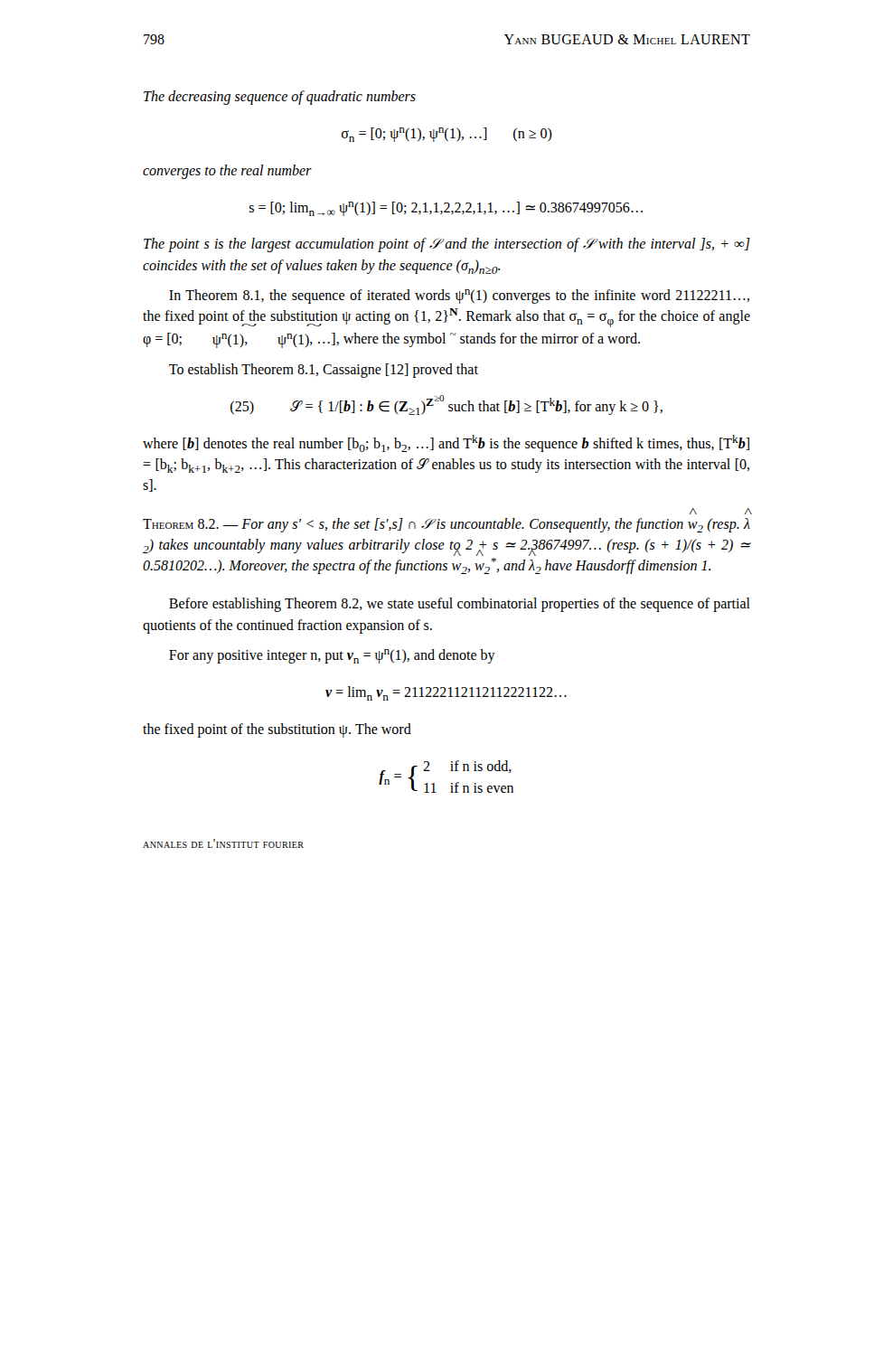798 Yann BUGEAUD & Michel LAURENT
The decreasing sequence of quadratic numbers
σn = [0; ψn(1), ψn(1), …] (n ≥ 0)
converges to the real number
s = [0; limn→∞ ψn(1)] = [0; 2,1,1,2,2,2,1,1, …] ≃ 0.38674997056…
The point s is the largest accumulation point of 𝒮 and the intersection of 𝒮 with the interval ]s, + ∞] coincides with the set of values taken by the sequence (σn)n≥0.
In Theorem 8.1, the sequence of iterated words ψn(1) converges to the infinite word 21122211…, the fixed point of the substitution ψ acting on {1, 2}N. Remark also that σn = σφ for the choice of angle φ = [0; ψn(1), ψn(1), …], where the symbol ~ stands for the mirror of a word.
To establish Theorem 8.1, Cassaigne [12] proved that
(25) 𝒮 = { 1/[b] : b ∈ (Z≥1)Z≥0 such that [b] ≥ [Tkb], for any k ≥ 0 },
where [b] denotes the real number [b0; b1, b2, …] and Tkb is the sequence b shifted k times, thus, [Tkb] = [bk; bk+1, bk+2, …]. This characterization of 𝒮 enables us to study its intersection with the interval [0, s].
Theorem 8.2. — For any s′ < s, the set [s′,s] ∩ 𝒮 is uncountable. Consequently, the function w2 (resp. λ2) takes uncountably many values arbitrarily close to 2 + s ≃ 2.38674997… (resp. (s + 1)/(s + 2) ≃ 0.5810202…). Moreover, the spectra of the functions w2, w2*, and λ2 have Hausdorff dimension 1.
Before establishing Theorem 8.2, we state useful combinatorial properties of the sequence of partial quotients of the continued fraction expansion of s.
For any positive integer n, put vn = ψn(1), and denote by
v = limn vn = 211222112112112221122…
the fixed point of the substitution ψ. The word
fn = {2 if n is odd, 11 if n is even
annales de l'institut fourier